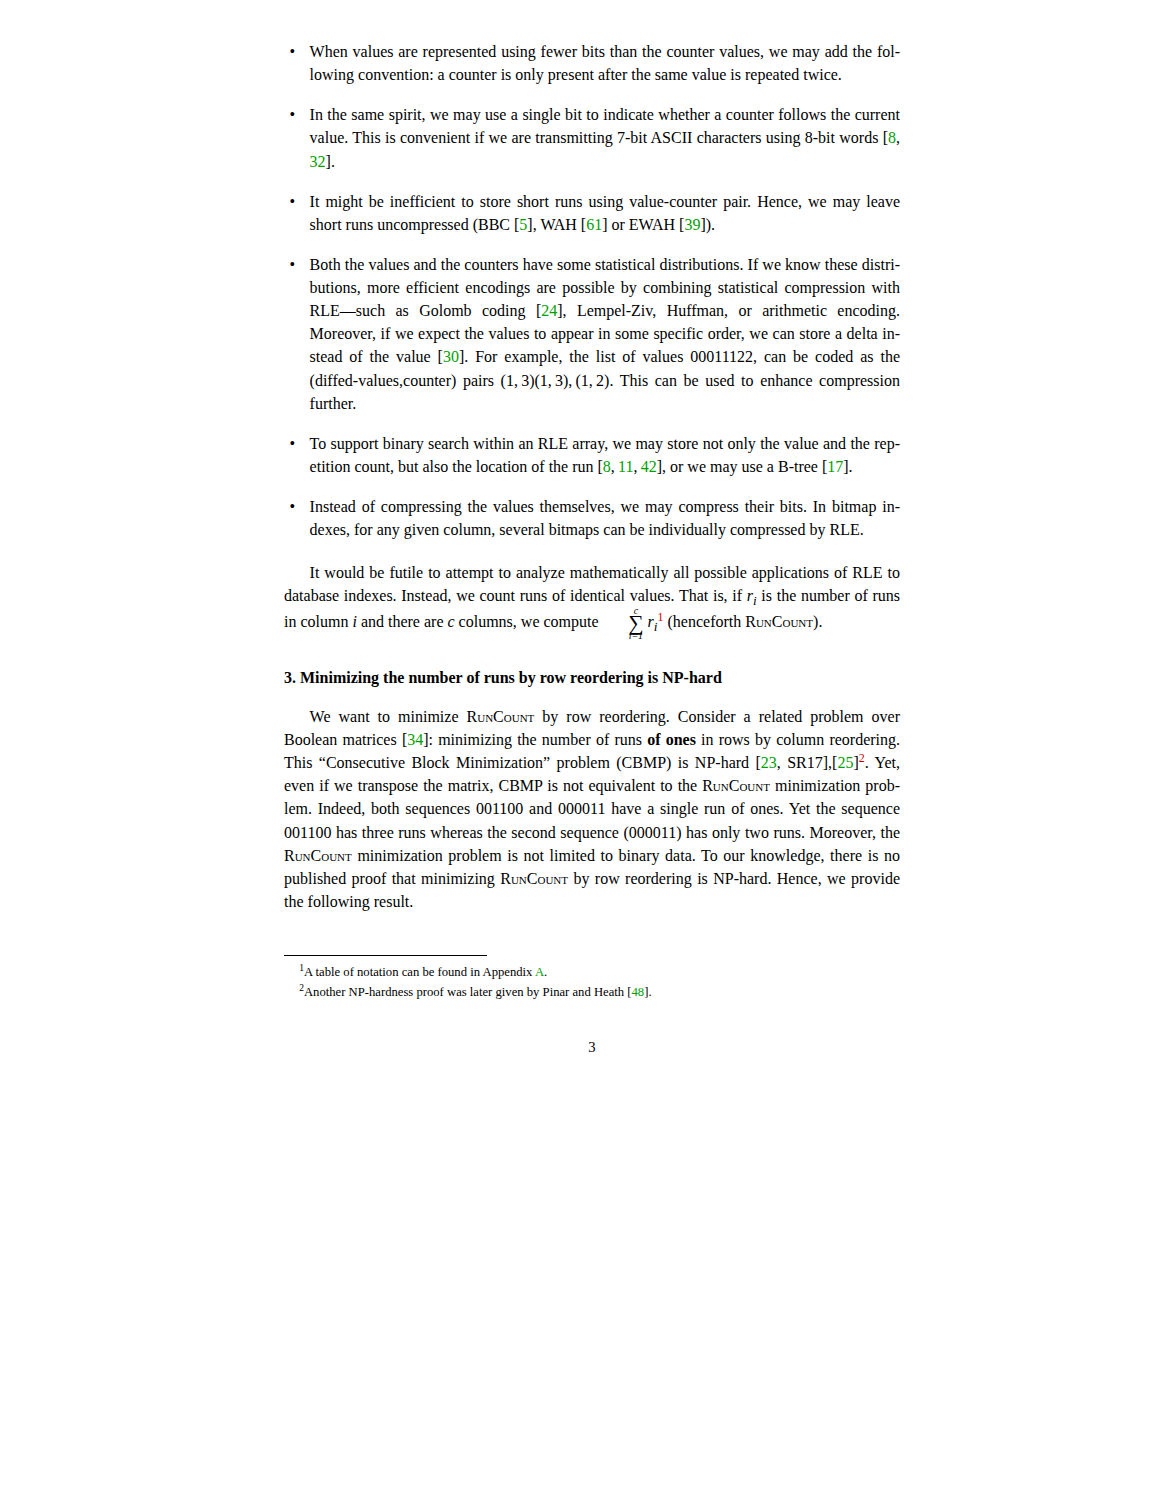When values are represented using fewer bits than the counter values, we may add the following convention: a counter is only present after the same value is repeated twice.
In the same spirit, we may use a single bit to indicate whether a counter follows the current value. This is convenient if we are transmitting 7-bit ASCII characters using 8-bit words [8, 32].
It might be inefficient to store short runs using value-counter pair. Hence, we may leave short runs uncompressed (BBC [5], WAH [61] or EWAH [39]).
Both the values and the counters have some statistical distributions. If we know these distributions, more efficient encodings are possible by combining statistical compression with RLE—such as Golomb coding [24], Lempel-Ziv, Huffman, or arithmetic encoding. Moreover, if we expect the values to appear in some specific order, we can store a delta instead of the value [30]. For example, the list of values 00011122, can be coded as the (diffed-values,counter) pairs (1, 3)(1, 3), (1, 2). This can be used to enhance compression further.
To support binary search within an RLE array, we may store not only the value and the repetition count, but also the location of the run [8, 11, 42], or we may use a B-tree [17].
Instead of compressing the values themselves, we may compress their bits. In bitmap indexes, for any given column, several bitmaps can be individually compressed by RLE.
It would be futile to attempt to analyze mathematically all possible applications of RLE to database indexes. Instead, we count runs of identical values. That is, if ri is the number of runs in column i and there are c columns, we compute c∑i=1 ri1 (henceforth RunCount).
3. Minimizing the number of runs by row reordering is NP-hard
We want to minimize RunCount by row reordering. Consider a related problem over Boolean matrices [34]: minimizing the number of runs of ones in rows by column reordering. This “Consecutive Block Minimization” problem (CBMP) is NP-hard [23, SR17],[25]2. Yet, even if we transpose the matrix, CBMP is not equivalent to the RunCount minimization problem. Indeed, both sequences 001100 and 000011 have a single run of ones. Yet the sequence 001100 has three runs whereas the second sequence (000011) has only two runs. Moreover, the RunCount minimization problem is not limited to binary data. To our knowledge, there is no published proof that minimizing RunCount by row reordering is NP-hard. Hence, we provide the following result.
1A table of notation can be found in Appendix A.
2Another NP-hardness proof was later given by Pinar and Heath [48].
3